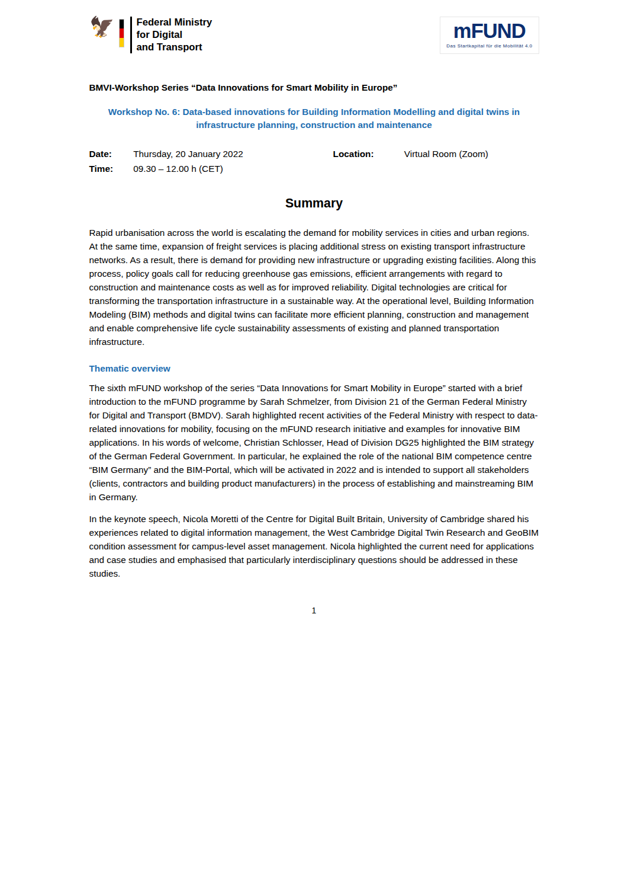🦅
Federal Ministry
for Digital
and Transport
m FUND
Das Startkapital für die Mobilität 4.0
BMVI-Workshop Series “Data Innovations for Smart Mobility in Europe”
Workshop No. 6: Data-based innovations for Building Information Modelling and digital twins in infrastructure planning, construction and maintenance
| Date: | Thursday, 20 January 2022 | | Location: | Virtual Room (Zoom) |
| Time: | 09.30 – 12.00 h (CET) | | | |
Summary
Rapid urbanisation across the world is escalating the demand for mobility services in cities and urban regions. At the same time, expansion of freight services is placing additional stress on existing transport infrastructure networks. As a result, there is demand for providing new infrastructure or upgrading existing facilities. Along this process, policy goals call for reducing greenhouse gas emissions, efficient arrangements with regard to construction and maintenance costs as well as for improved reliability. Digital technologies are critical for transforming the transportation infrastructure in a sustainable way. At the operational level, Building Information Modeling (BIM) methods and digital twins can facilitate more efficient planning, construction and management and enable comprehensive life cycle sustainability assessments of existing and planned transportation infrastructure.
Thematic overview
The sixth mFUND workshop of the series “Data Innovations for Smart Mobility in Europe” started with a brief introduction to the mFUND programme by Sarah Schmelzer, from Division 21 of the German Federal Ministry for Digital and Transport (BMDV). Sarah highlighted recent activities of the Federal Ministry with respect to data-related innovations for mobility, focusing on the mFUND research initiative and examples for innovative BIM applications. In his words of welcome, Christian Schlosser, Head of Division DG25 highlighted the BIM strategy of the German Federal Government. In particular, he explained the role of the national BIM competence centre “BIM Germany” and the BIM-Portal, which will be activated in 2022 and is intended to support all stakeholders (clients, contractors and building product manufacturers) in the process of establishing and mainstreaming BIM in Germany.
In the keynote speech, Nicola Moretti of the Centre for Digital Built Britain, University of Cambridge shared his experiences related to digital information management, the West Cambridge Digital Twin Research and GeoBIM condition assessment for campus-level asset management. Nicola highlighted the current need for applications and case studies and emphasised that particularly interdisciplinary questions should be addressed in these studies.
1